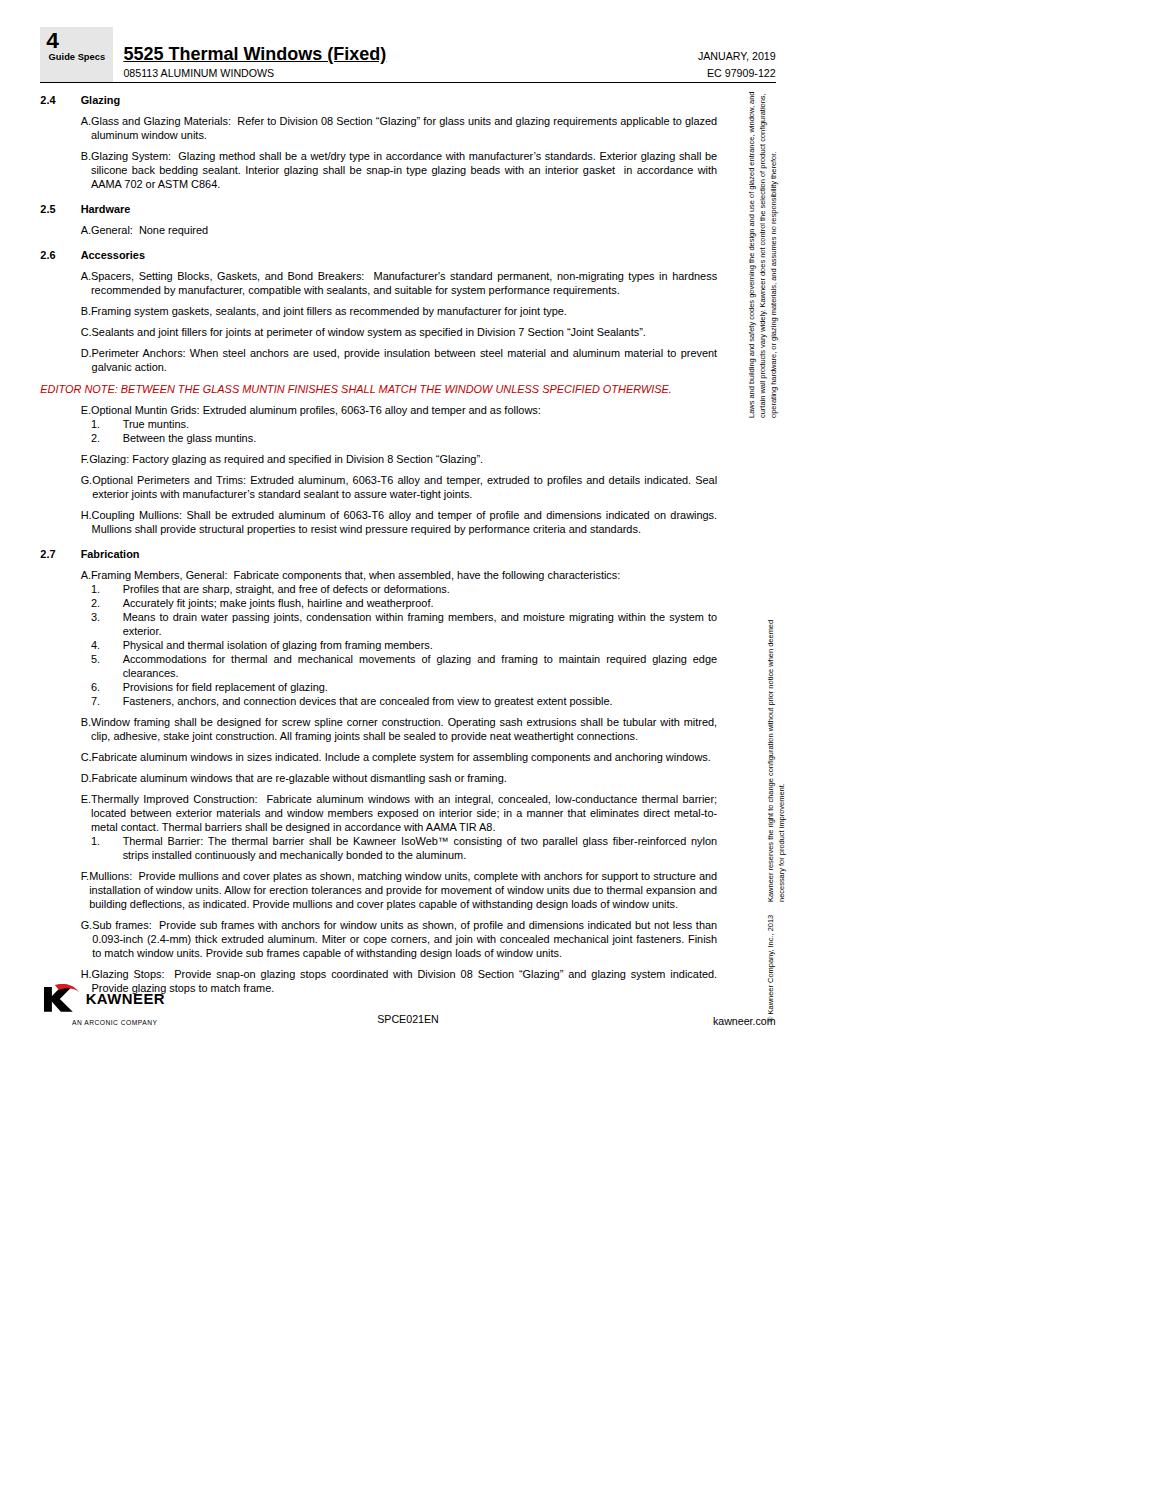4
Guide Specs
5525 Thermal Windows (Fixed)
JANUARY, 2019
085113 ALUMINUM WINDOWS
EC 97909-122
2.4
Glazing
A.
Glass and Glazing Materials: Refer to Division 08 Section “Glazing” for glass units and glazing requirements applicable to glazed aluminum window units.
B.
Glazing System: Glazing method shall be a wet/dry type in accordance with manufacturer’s standards. Exterior glazing shall be silicone back bedding sealant. Interior glazing shall be snap-in type glazing beads with an interior gasket in accordance with AAMA 702 or ASTM C864.
2.5
Hardware
A.
General: None required
2.6
Accessories
A.
Spacers, Setting Blocks, Gaskets, and Bond Breakers: Manufacturer's standard permanent, non-migrating types in hardness recommended by manufacturer, compatible with sealants, and suitable for system performance requirements.
B.
Framing system gaskets, sealants, and joint fillers as recommended by manufacturer for joint type.
C.
Sealants and joint fillers for joints at perimeter of window system as specified in Division 7 Section “Joint Sealants”.
D.
Perimeter Anchors: When steel anchors are used, provide insulation between steel material and aluminum material to prevent galvanic action.
EDITOR NOTE: BETWEEN THE GLASS MUNTIN FINISHES SHALL MATCH THE WINDOW UNLESS SPECIFIED OTHERWISE.
E.
Optional Muntin Grids: Extruded aluminum profiles, 6063-T6 alloy and temper and as follows:
1. True muntins.
2. Between the glass muntins.
F.
Glazing: Factory glazing as required and specified in Division 8 Section “Glazing”.
G.
Optional Perimeters and Trims: Extruded aluminum, 6063-T6 alloy and temper, extruded to profiles and details indicated. Seal exterior joints with manufacturer’s standard sealant to assure water-tight joints.
H.
Coupling Mullions: Shall be extruded aluminum of 6063-T6 alloy and temper of profile and dimensions indicated on drawings. Mullions shall provide structural properties to resist wind pressure required by performance criteria and standards.
2.7
Fabrication
A.
Framing Members, General: Fabricate components that, when assembled, have the following characteristics:
1. Profiles that are sharp, straight, and free of defects or deformations.
2. Accurately fit joints; make joints flush, hairline and weatherproof.
3. Means to drain water passing joints, condensation within framing members, and moisture migrating within the system to exterior.
4. Physical and thermal isolation of glazing from framing members.
5. Accommodations for thermal and mechanical movements of glazing and framing to maintain required glazing edge clearances.
6. Provisions for field replacement of glazing.
7. Fasteners, anchors, and connection devices that are concealed from view to greatest extent possible.
B.
Window framing shall be designed for screw spline corner construction. Operating sash extrusions shall be tubular with mitred, clip, adhesive, stake joint construction. All framing joints shall be sealed to provide neat weathertight connections.
C.
Fabricate aluminum windows in sizes indicated. Include a complete system for assembling components and anchoring windows.
D.
Fabricate aluminum windows that are re-glazable without dismantling sash or framing.
E.
Thermally Improved Construction: Fabricate aluminum windows with an integral, concealed, low-conductance thermal barrier; located between exterior materials and window members exposed on interior side; in a manner that eliminates direct metal-to-metal contact. Thermal barriers shall be designed in accordance with AAMA TIR A8.
1. Thermal Barrier: The thermal barrier shall be Kawneer IsoWeb™ consisting of two parallel glass fiber-reinforced nylon strips installed continuously and mechanically bonded to the aluminum.
F.
Mullions: Provide mullions and cover plates as shown, matching window units, complete with anchors for support to structure and installation of window units. Allow for erection tolerances and provide for movement of window units due to thermal expansion and building deflections, as indicated. Provide mullions and cover plates capable of withstanding design loads of window units.
G.
Sub frames: Provide sub frames with anchors for window units as shown, of profile and dimensions indicated but not less than 0.093-inch (2.4-mm) thick extruded aluminum. Miter or cope corners, and join with concealed mechanical joint fasteners. Finish to match window units. Provide sub frames capable of withstanding design loads of window units.
H.
Glazing Stops: Provide snap-on glazing stops coordinated with Division 08 Section “Glazing” and glazing system indicated. Provide glazing stops to match frame.
Laws and building and safety codes governing the design and use of glazed entrance, window, and curtain wall products vary widely. Kawneer does not control the selection of product configurations, operating hardware, or glazing materials, and assumes no responsibility therefor.
Kawneer reserves the right to change configuration without prior notice when deemed necessary for product improvement.
© Kawneer Company, Inc., 2013
KAWNEER
AN ARCONIC COMPANY
SPCE021EN
kawneer.com